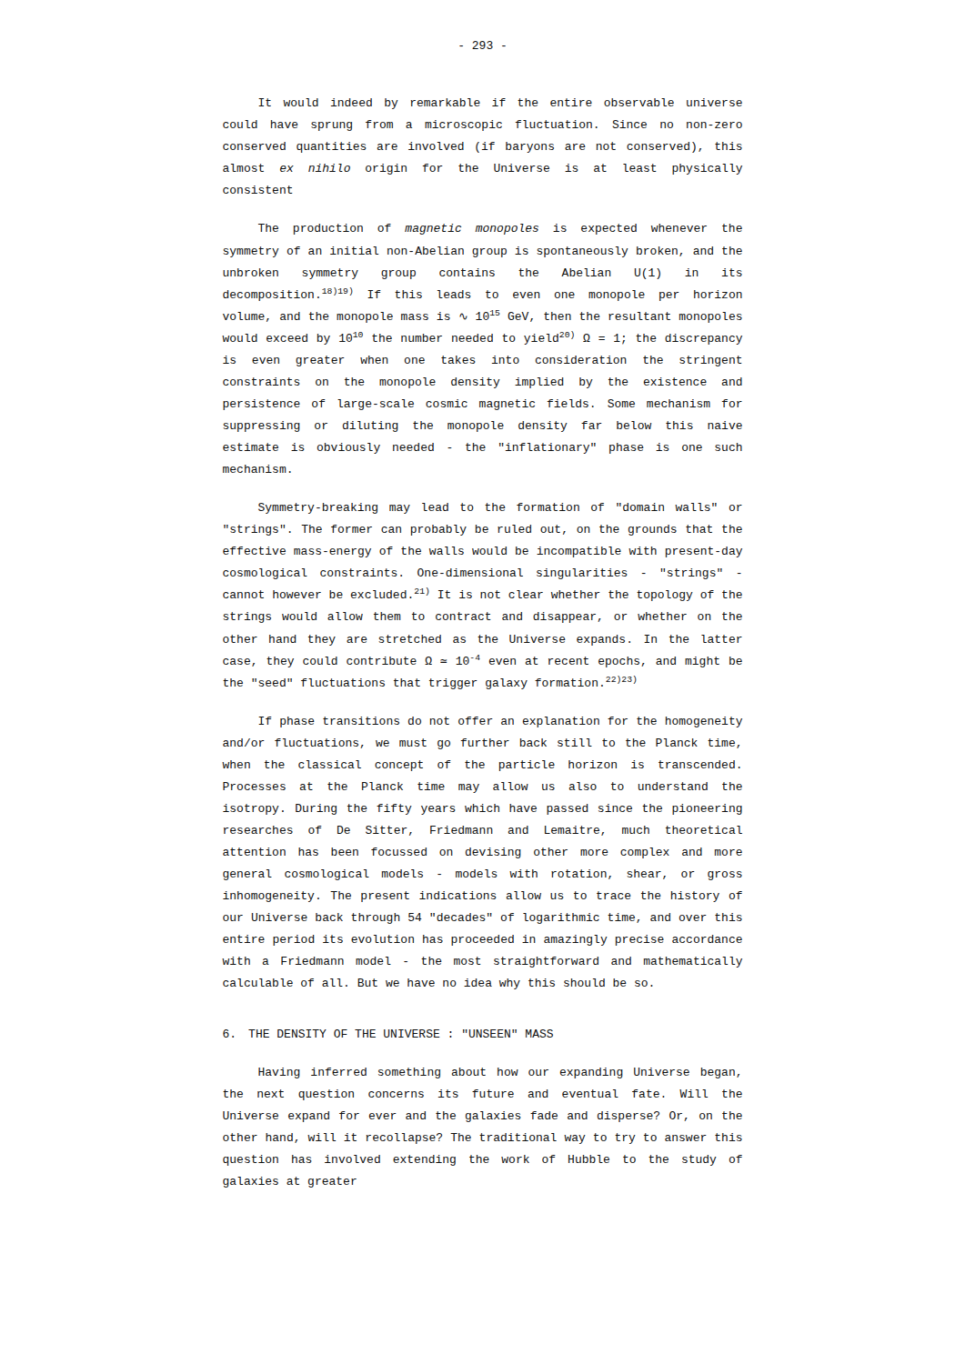- 293 -
It would indeed by remarkable if the entire observable universe could have sprung from a microscopic fluctuation. Since no non-zero conserved quantities are involved (if baryons are not conserved), this almost ex nihilo origin for the Universe is at least physically consistent
The production of magnetic monopoles is expected whenever the symmetry of an initial non-Abelian group is spontaneously broken, and the unbroken symmetry group contains the Abelian U(1) in its decomposition.18)19) If this leads to even one monopole per horizon volume, and the monopole mass is ∿ 1015 GeV, then the resultant monopoles would exceed by 1010 the number needed to yield20) Ω = 1; the discrepancy is even greater when one takes into consideration the stringent constraints on the monopole density implied by the existence and persistence of large-scale cosmic magnetic fields. Some mechanism for suppressing or diluting the monopole density far below this naive estimate is obviously needed - the "inflationary" phase is one such mechanism.
Symmetry-breaking may lead to the formation of "domain walls" or "strings". The former can probably be ruled out, on the grounds that the effective mass-energy of the walls would be incompatible with present-day cosmological constraints. One-dimensional singularities - "strings" - cannot however be excluded.21) It is not clear whether the topology of the strings would allow them to contract and disappear, or whether on the other hand they are stretched as the Universe expands. In the latter case, they could contribute Ω ≃ 10-4 even at recent epochs, and might be the "seed" fluctuations that trigger galaxy formation.22)23)
If phase transitions do not offer an explanation for the homogeneity and/or fluctuations, we must go further back still to the Planck time, when the classical concept of the particle horizon is transcended. Processes at the Planck time may allow us also to understand the isotropy. During the fifty years which have passed since the pioneering researches of De Sitter, Friedmann and Lemaitre, much theoretical attention has been focussed on devising other more complex and more general cosmological models - models with rotation, shear, or gross inhomogeneity. The present indications allow us to trace the history of our Universe back through 54 "decades" of logarithmic time, and over this entire period its evolution has proceeded in amazingly precise accordance with a Friedmann model - the most straightforward and mathematically calculable of all. But we have no idea why this should be so.
6. THE DENSITY OF THE UNIVERSE : "UNSEEN" MASS
Having inferred something about how our expanding Universe began, the next question concerns its future and eventual fate. Will the Universe expand for ever and the galaxies fade and disperse? Or, on the other hand, will it recollapse? The traditional way to try to answer this question has involved extending the work of Hubble to the study of galaxies at greater